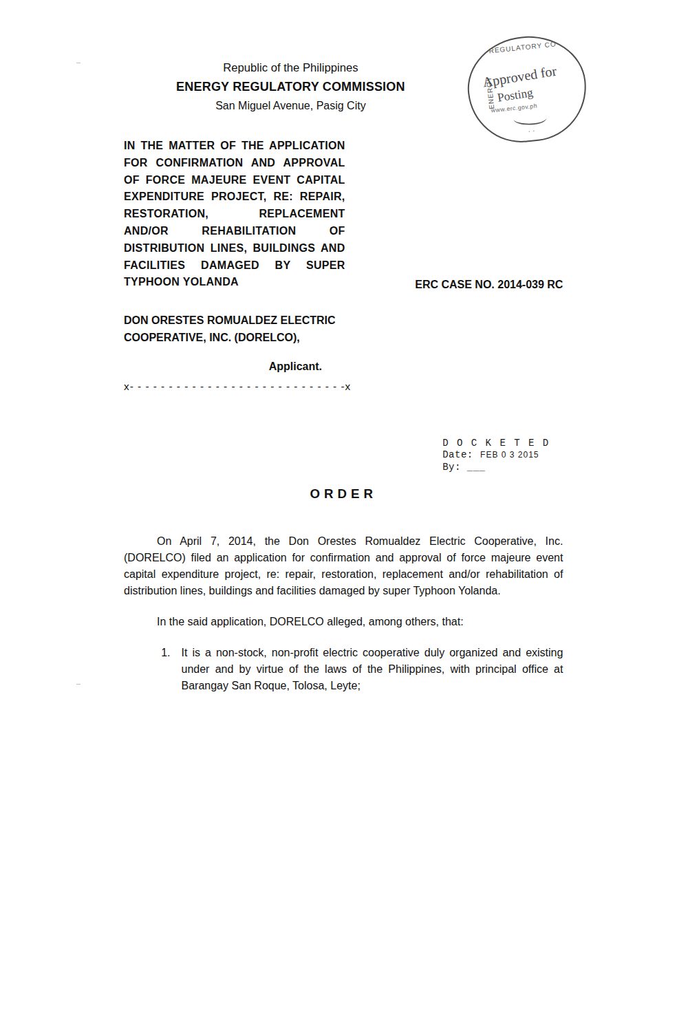REGULATORY CO
ENERGY
Approved for
Posting
www.erc.gov.ph
· ·
Republic of the Philippines
ENERGY REGULATORY COMMISSION
San Miguel Avenue, Pasig City
IN THE MATTER OF THE APPLICATION FOR CONFIRMATION AND APPROVAL OF FORCE MAJEURE EVENT CAPITAL EXPENDITURE PROJECT, RE: REPAIR, RESTORATION, REPLACEMENT AND/OR REHABILITATION OF DISTRIBUTION LINES, BUILDINGS AND FACILITIES DAMAGED BY SUPER TYPHOON YOLANDA
ERC CASE NO. 2014-039 RC
DON ORESTES ROMUALDEZ ELECTRIC COOPERATIVE, INC. (DORELCO),
Applicant.
x- - - - - - - - - - - - - - - - - - - - - - - - - - - -x
D O C K E T E D
Date: FEB 0 3 2015
By: ___
ORDER
On April 7, 2014, the Don Orestes Romualdez Electric Cooperative, Inc. (DORELCO) filed an application for confirmation and approval of force majeure event capital expenditure project, re: repair, restoration, replacement and/or rehabilitation of distribution lines, buildings and facilities damaged by super Typhoon Yolanda.
In the said application, DORELCO alleged, among others, that:
It is a non-stock, non-profit electric cooperative duly organized and existing under and by virtue of the laws of the Philippines, with principal office at Barangay San Roque, Tolosa, Leyte;